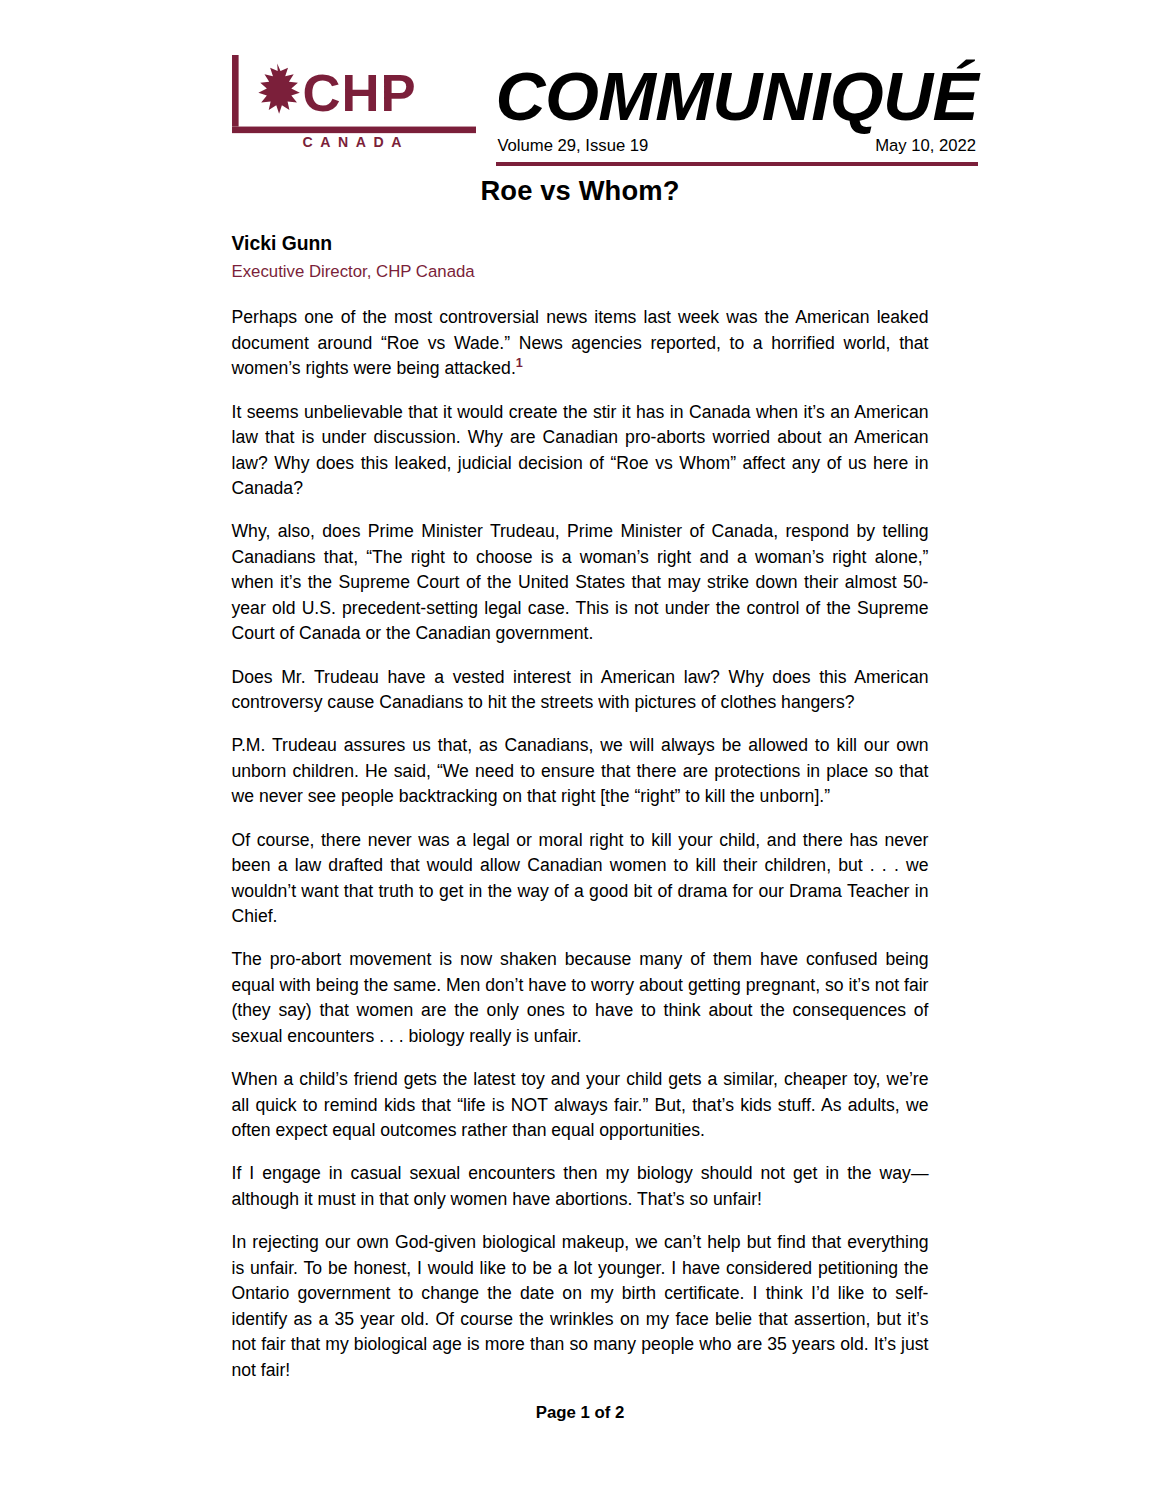CHP CANADA
COMMUNIQUÉ
Volume 29, Issue 19 May 10, 2022
Roe vs Whom?
Vicki Gunn
Executive Director, CHP Canada
Perhaps one of the most controversial news items last week was the American leaked document around “Roe vs Wade.” News agencies reported, to a horrified world, that women’s rights were being attacked.1
It seems unbelievable that it would create the stir it has in Canada when it’s an American law that is under discussion. Why are Canadian pro-aborts worried about an American law? Why does this leaked, judicial decision of “Roe vs Whom” affect any of us here in Canada?
Why, also, does Prime Minister Trudeau, Prime Minister of Canada, respond by telling Canadians that, “The right to choose is a woman’s right and a woman’s right alone,” when it’s the Supreme Court of the United States that may strike down their almost 50-year old U.S. precedent-setting legal case. This is not under the control of the Supreme Court of Canada or the Canadian government.
Does Mr. Trudeau have a vested interest in American law? Why does this American controversy cause Canadians to hit the streets with pictures of clothes hangers?
P.M. Trudeau assures us that, as Canadians, we will always be allowed to kill our own unborn children. He said, “We need to ensure that there are protections in place so that we never see people backtracking on that right [the “right” to kill the unborn].”
Of course, there never was a legal or moral right to kill your child, and there has never been a law drafted that would allow Canadian women to kill their children, but . . . we wouldn’t want that truth to get in the way of a good bit of drama for our Drama Teacher in Chief.
The pro-abort movement is now shaken because many of them have confused being equal with being the same. Men don’t have to worry about getting pregnant, so it’s not fair (they say) that women are the only ones to have to think about the consequences of sexual encounters . . . biology really is unfair.
When a child’s friend gets the latest toy and your child gets a similar, cheaper toy, we’re all quick to remind kids that “life is NOT always fair.” But, that’s kids stuff. As adults, we often expect equal outcomes rather than equal opportunities.
If I engage in casual sexual encounters then my biology should not get in the way—although it must in that only women have abortions. That’s so unfair!
In rejecting our own God-given biological makeup, we can’t help but find that everything is unfair. To be honest, I would like to be a lot younger. I have considered petitioning the Ontario government to change the date on my birth certificate. I think I’d like to self-identify as a 35 year old. Of course the wrinkles on my face belie that assertion, but it’s not fair that my biological age is more than so many people who are 35 years old. It’s just not fair!
Page 1 of 2